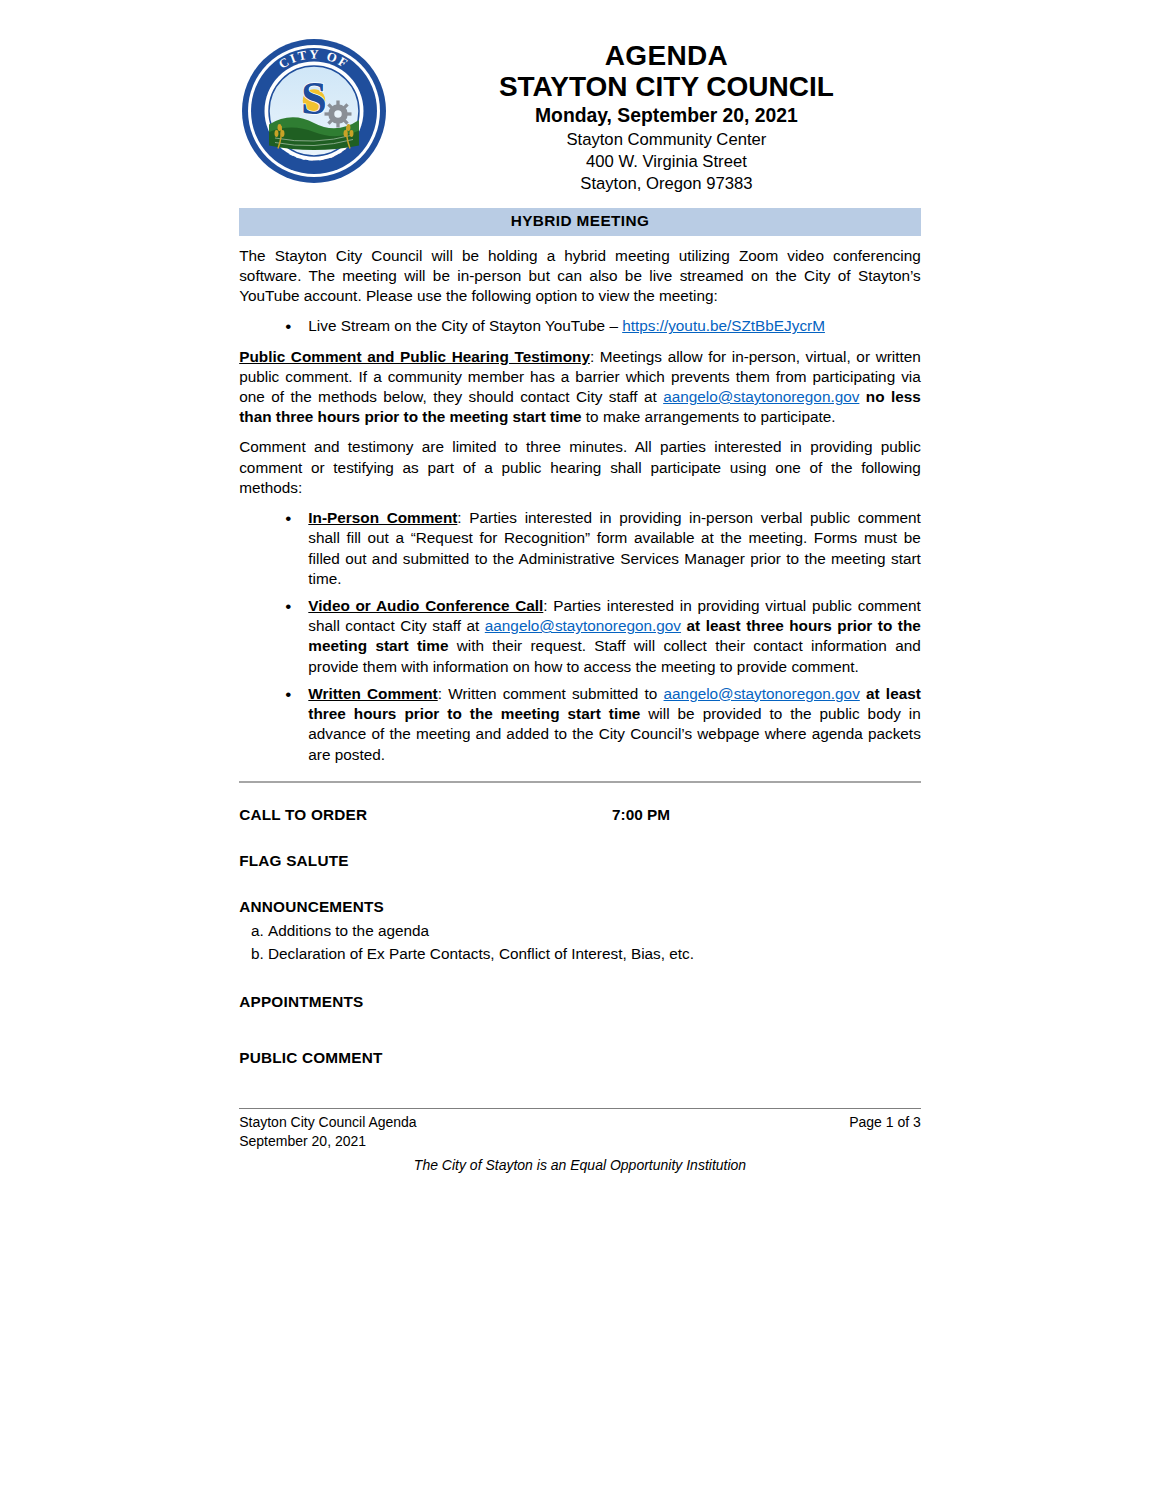CITY OF STAYTON S
AGENDA
STAYTON CITY COUNCIL
Monday, September 20, 2021
Stayton Community Center
400 W. Virginia Street
Stayton, Oregon 97383
HYBRID MEETING
The Stayton City Council will be holding a hybrid meeting utilizing Zoom video conferencing software. The meeting will be in-person but can also be live streamed on the City of Stayton’s YouTube account. Please use the following option to view the meeting:
Live Stream on the City of Stayton YouTube – https://youtu.be/SZtBbEJycrM
Public Comment and Public Hearing Testimony: Meetings allow for in-person, virtual, or written public comment. If a community member has a barrier which prevents them from participating via one of the methods below, they should contact City staff at aangelo@staytonoregon.gov no less than three hours prior to the meeting start time to make arrangements to participate.
Comment and testimony are limited to three minutes. All parties interested in providing public comment or testifying as part of a public hearing shall participate using one of the following methods:
In-Person Comment: Parties interested in providing in-person verbal public comment shall fill out a “Request for Recognition” form available at the meeting. Forms must be filled out and submitted to the Administrative Services Manager prior to the meeting start time.
Video or Audio Conference Call: Parties interested in providing virtual public comment shall contact City staff at aangelo@staytonoregon.gov at least three hours prior to the meeting start time with their request. Staff will collect their contact information and provide them with information on how to access the meeting to provide comment.
Written Comment: Written comment submitted to aangelo@staytonoregon.gov at least three hours prior to the meeting start time will be provided to the public body in advance of the meeting and added to the City Council’s webpage where agenda packets are posted.
CALL TO ORDER
7:00 PM
FLAG SALUTE
ANNOUNCEMENTS
Additions to the agenda
Declaration of Ex Parte Contacts, Conflict of Interest, Bias, etc.
APPOINTMENTS
PUBLIC COMMENT
Stayton City Council Agenda
September 20, 2021
Page 1 of 3
The City of Stayton is an Equal Opportunity Institution